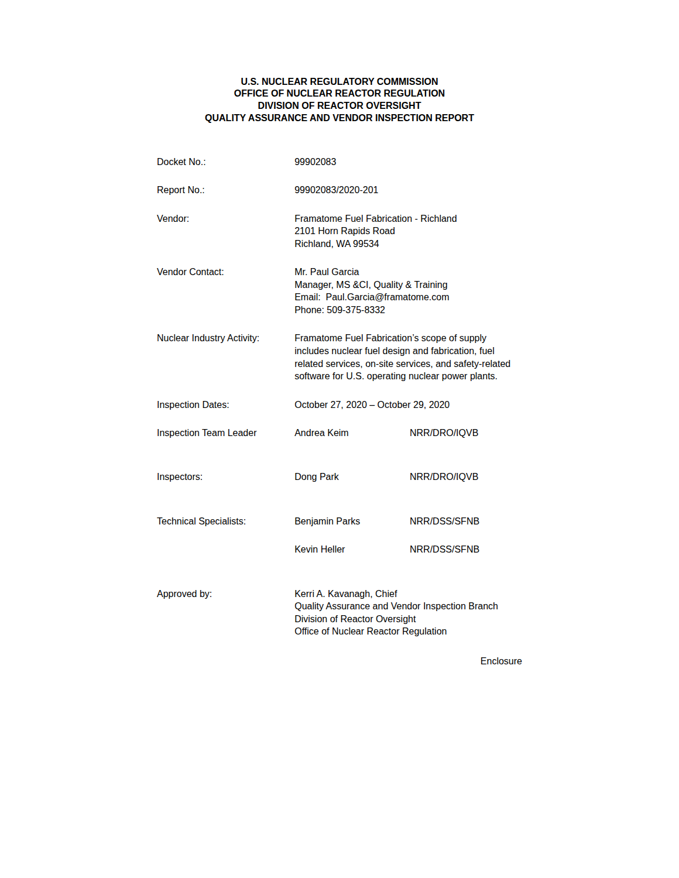U.S. NUCLEAR REGULATORY COMMISSION
OFFICE OF NUCLEAR REACTOR REGULATION
DIVISION OF REACTOR OVERSIGHT
QUALITY ASSURANCE AND VENDOR INSPECTION REPORT
| Docket No.: | 99902083 |
| Report No.: | 99902083/2020-201 |
| Vendor: | Framatome Fuel Fabrication - Richland 2101 Horn Rapids Road Richland, WA 99534 |
| Vendor Contact: | Mr. Paul Garcia Manager, MS &CI, Quality & Training Email: Paul.Garcia@framatome.com Phone: 509-375-8332 |
| Nuclear Industry Activity: | Framatome Fuel Fabrication’s scope of supply includes nuclear fuel design and fabrication, fuel related services, on-site services, and safety-related software for U.S. operating nuclear power plants. |
| Inspection Dates: | October 27, 2020 – October 29, 2020 |
| Inspection Team Leader | / Andrea Keim / NRR/DRO/IQVB / |
| Inspectors: | / Dong Park / NRR/DRO/IQVB / |
| Technical Specialists: | / Benjamin Parks / NRR/DSS/SFNB / / Kevin Heller / NRR/DSS/SFNB / |
| Approved by: | Kerri A. Kavanagh, Chief Quality Assurance and Vendor Inspection Branch Division of Reactor Oversight Office of Nuclear Reactor Regulation |
Enclosure